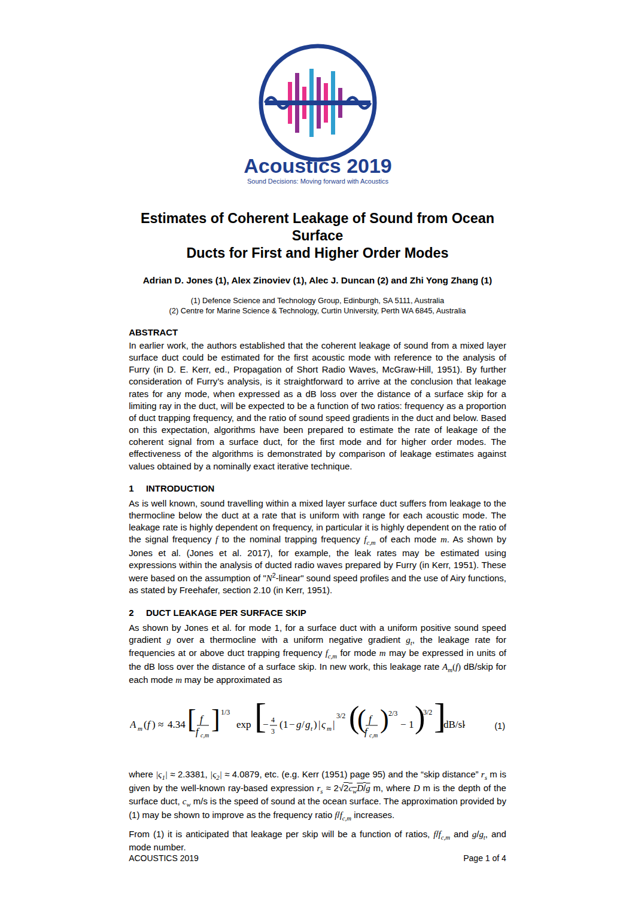Acoustics 2019 Sound Decisions: Moving forward with Acoustics
Estimates of Coherent Leakage of Sound from Ocean Surface
Ducts for First and Higher Order Modes
Adrian D. Jones (1), Alex Zinoviev (1), Alec J. Duncan (2) and Zhi Yong Zhang (1)
(1) Defence Science and Technology Group, Edinburgh, SA 5111, Australia
(2) Centre for Marine Science & Technology, Curtin University, Perth WA 6845, Australia
ABSTRACT
In earlier work, the authors established that the coherent leakage of sound from a mixed layer surface duct could be estimated for the first acoustic mode with reference to the analysis of Furry (in D. E. Kerr, ed., Propagation of Short Radio Waves, McGraw-Hill, 1951). By further consideration of Furry’s analysis, is it straightforward to arrive at the conclusion that leakage rates for any mode, when expressed as a dB loss over the distance of a surface skip for a limiting ray in the duct, will be expected to be a function of two ratios: frequency as a proportion of duct trapping frequency, and the ratio of sound speed gradients in the duct and below. Based on this expectation, algorithms have been prepared to estimate the rate of leakage of the coherent signal from a surface duct, for the first mode and for higher order modes. The effectiveness of the algorithms is demonstrated by comparison of leakage estimates against values obtained by a nominally exact iterative technique.
1 INTRODUCTION
As is well known, sound travelling within a mixed layer surface duct suffers from leakage to the thermocline below the duct at a rate that is uniform with range for each acoustic mode. The leakage rate is highly dependent on frequency, in particular it is highly dependent on the ratio of the signal frequency f to the nominal trapping frequency fc,m of each mode m. As shown by Jones et al. (Jones et al. 2017), for example, the leak rates may be estimated using expressions within the analysis of ducted radio waves prepared by Furry (in Kerr, 1951). These were based on the assumption of "N2-linear" sound speed profiles and the use of Airy functions, as stated by Freehafer, section 2.10 (in Kerr, 1951).
2 DUCT LEAKAGE PER SURFACE SKIP
As shown by Jones et al. for mode 1, for a surface duct with a uniform positive sound speed gradient g over a thermocline with a uniform negative gradient gt, the leakage rate for frequencies at or above duct trapping frequency fc,m for mode m may be expressed in units of the dB loss over the distance of a surface skip. In new work, this leakage rate Am(f) dB/skip for each mode m may be approximated as
A m ( f ) ≈ 4.34 [ f f c,m ] 1/3 exp [ − 4 3 ( 1 − g / g t ) | ς m | 3/2 ( ( f f c,m ) 2/3 − 1 ) 3/2 ] dB/skip
(1)
where |ς1| ≈ 2.3381, |ς2| ≈ 4.0879, etc. (e.g. Kerr (1951) page 95) and the “skip distance” rs m is given by the well-known ray-based expression rs ≈ 2√2cwD/g m, where D m is the depth of the surface duct, cw m/s is the speed of sound at the ocean surface. The approximation provided by (1) may be shown to improve as the frequency ratio f/fc,m increases.
From (1) it is anticipated that leakage per skip will be a function of ratios, f/fc,m and g/gt, and mode number.
ACOUSTICS 2019
Page 1 of 4